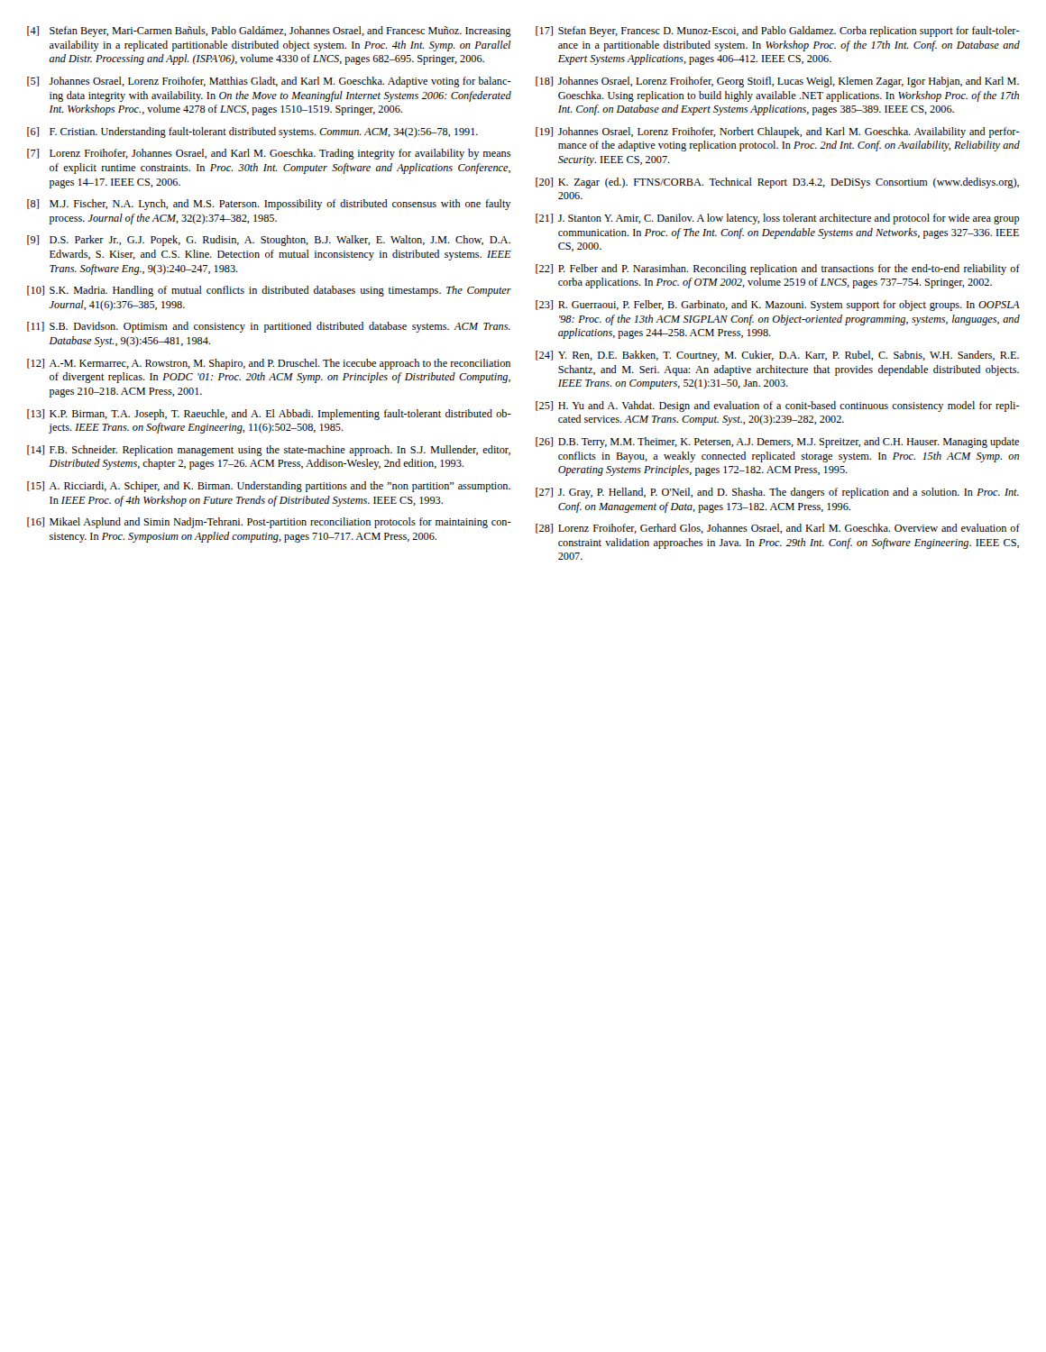[4] Stefan Beyer, Mari-Carmen Bañuls, Pablo Galdámez, Johannes Osrael, and Francesc Muñoz. Increasing availability in a replicated partitionable distributed object system. In Proc. 4th Int. Symp. on Parallel and Distr. Processing and Appl. (ISPA'06), volume 4330 of LNCS, pages 682–695. Springer, 2006.
[5] Johannes Osrael, Lorenz Froihofer, Matthias Gladt, and Karl M. Goeschka. Adaptive voting for balancing data integrity with availability. In On the Move to Meaningful Internet Systems 2006: Confederated Int. Workshops Proc., volume 4278 of LNCS, pages 1510–1519. Springer, 2006.
[6] F. Cristian. Understanding fault-tolerant distributed systems. Commun. ACM, 34(2):56–78, 1991.
[7] Lorenz Froihofer, Johannes Osrael, and Karl M. Goeschka. Trading integrity for availability by means of explicit runtime constraints. In Proc. 30th Int. Computer Software and Applications Conference, pages 14–17. IEEE CS, 2006.
[8] M.J. Fischer, N.A. Lynch, and M.S. Paterson. Impossibility of distributed consensus with one faulty process. Journal of the ACM, 32(2):374–382, 1985.
[9] D.S. Parker Jr., G.J. Popek, G. Rudisin, A. Stoughton, B.J. Walker, E. Walton, J.M. Chow, D.A. Edwards, S. Kiser, and C.S. Kline. Detection of mutual inconsistency in distributed systems. IEEE Trans. Software Eng., 9(3):240–247, 1983.
[10] S.K. Madria. Handling of mutual conflicts in distributed databases using timestamps. The Computer Journal, 41(6):376–385, 1998.
[11] S.B. Davidson. Optimism and consistency in partitioned distributed database systems. ACM Trans. Database Syst., 9(3):456–481, 1984.
[12] A.-M. Kermarrec, A. Rowstron, M. Shapiro, and P. Druschel. The icecube approach to the reconciliation of divergent replicas. In PODC '01: Proc. 20th ACM Symp. on Principles of Distributed Computing, pages 210–218. ACM Press, 2001.
[13] K.P. Birman, T.A. Joseph, T. Raeuchle, and A. El Abbadi. Implementing fault-tolerant distributed objects. IEEE Trans. on Software Engineering, 11(6):502–508, 1985.
[14] F.B. Schneider. Replication management using the state-machine approach. In S.J. Mullender, editor, Distributed Systems, chapter 2, pages 17–26. ACM Press, Addison-Wesley, 2nd edition, 1993.
[15] A. Ricciardi, A. Schiper, and K. Birman. Understanding partitions and the ”non partition” assumption. In IEEE Proc. of 4th Workshop on Future Trends of Distributed Systems. IEEE CS, 1993.
[16] Mikael Asplund and Simin Nadjm-Tehrani. Post-partition reconciliation protocols for maintaining consistency. In Proc. Symposium on Applied computing, pages 710–717. ACM Press, 2006.
[17] Stefan Beyer, Francesc D. Munoz-Escoi, and Pablo Galdamez. Corba replication support for fault-tolerance in a partitionable distributed system. In Workshop Proc. of the 17th Int. Conf. on Database and Expert Systems Applications, pages 406–412. IEEE CS, 2006.
[18] Johannes Osrael, Lorenz Froihofer, Georg Stoifl, Lucas Weigl, Klemen Zagar, Igor Habjan, and Karl M. Goeschka. Using replication to build highly available .NET applications. In Workshop Proc. of the 17th Int. Conf. on Database and Expert Systems Applications, pages 385–389. IEEE CS, 2006.
[19] Johannes Osrael, Lorenz Froihofer, Norbert Chlaupek, and Karl M. Goeschka. Availability and performance of the adaptive voting replication protocol. In Proc. 2nd Int. Conf. on Availability, Reliability and Security. IEEE CS, 2007.
[20] K. Zagar (ed.). FTNS/CORBA. Technical Report D3.4.2, DeDiSys Consortium (www.dedisys.org), 2006.
[21] J. Stanton Y. Amir, C. Danilov. A low latency, loss tolerant architecture and protocol for wide area group communication. In Proc. of The Int. Conf. on Dependable Systems and Networks, pages 327–336. IEEE CS, 2000.
[22] P. Felber and P. Narasimhan. Reconciling replication and transactions for the end-to-end reliability of corba applications. In Proc. of OTM 2002, volume 2519 of LNCS, pages 737–754. Springer, 2002.
[23] R. Guerraoui, P. Felber, B. Garbinato, and K. Mazouni. System support for object groups. In OOPSLA '98: Proc. of the 13th ACM SIGPLAN Conf. on Object-oriented programming, systems, languages, and applications, pages 244–258. ACM Press, 1998.
[24] Y. Ren, D.E. Bakken, T. Courtney, M. Cukier, D.A. Karr, P. Rubel, C. Sabnis, W.H. Sanders, R.E. Schantz, and M. Seri. Aqua: An adaptive architecture that provides dependable distributed objects. IEEE Trans. on Computers, 52(1):31–50, Jan. 2003.
[25] H. Yu and A. Vahdat. Design and evaluation of a conit-based continuous consistency model for replicated services. ACM Trans. Comput. Syst., 20(3):239–282, 2002.
[26] D.B. Terry, M.M. Theimer, K. Petersen, A.J. Demers, M.J. Spreitzer, and C.H. Hauser. Managing update conflicts in Bayou, a weakly connected replicated storage system. In Proc. 15th ACM Symp. on Operating Systems Principles, pages 172–182. ACM Press, 1995.
[27] J. Gray, P. Helland, P. O'Neil, and D. Shasha. The dangers of replication and a solution. In Proc. Int. Conf. on Management of Data, pages 173–182. ACM Press, 1996.
[28] Lorenz Froihofer, Gerhard Glos, Johannes Osrael, and Karl M. Goeschka. Overview and evaluation of constraint validation approaches in Java. In Proc. 29th Int. Conf. on Software Engineering. IEEE CS, 2007.